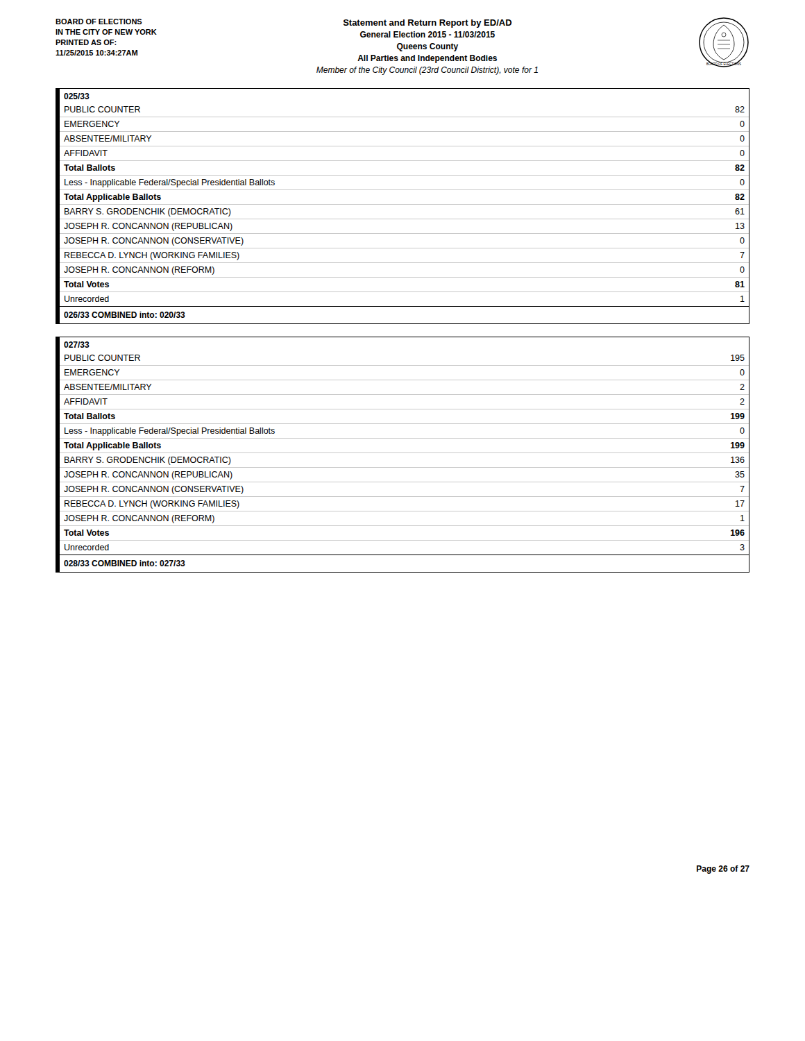BOARD OF ELECTIONS
IN THE CITY OF NEW YORK
PRINTED AS OF:
11/25/2015 10:34:27AM
Statement and Return Report by ED/AD
General Election 2015 - 11/03/2015
Queens County
All Parties and Independent Bodies
Member of the City Council (23rd Council District), vote for 1
BOARD OF ELECTIONS
025/33
| PUBLIC COUNTER | 82 |
| EMERGENCY | 0 |
| ABSENTEE/MILITARY | 0 |
| AFFIDAVIT | 0 |
| Total Ballots | 82 |
| Less - Inapplicable Federal/Special Presidential Ballots | 0 |
| Total Applicable Ballots | 82 |
| BARRY S. GRODENCHIK (DEMOCRATIC) | 61 |
| JOSEPH R. CONCANNON (REPUBLICAN) | 13 |
| JOSEPH R. CONCANNON (CONSERVATIVE) | 0 |
| REBECCA D. LYNCH (WORKING FAMILIES) | 7 |
| JOSEPH R. CONCANNON (REFORM) | 0 |
| Total Votes | 81 |
| Unrecorded | 1 |
026/33 COMBINED into: 020/33
027/33
| PUBLIC COUNTER | 195 |
| EMERGENCY | 0 |
| ABSENTEE/MILITARY | 2 |
| AFFIDAVIT | 2 |
| Total Ballots | 199 |
| Less - Inapplicable Federal/Special Presidential Ballots | 0 |
| Total Applicable Ballots | 199 |
| BARRY S. GRODENCHIK (DEMOCRATIC) | 136 |
| JOSEPH R. CONCANNON (REPUBLICAN) | 35 |
| JOSEPH R. CONCANNON (CONSERVATIVE) | 7 |
| REBECCA D. LYNCH (WORKING FAMILIES) | 17 |
| JOSEPH R. CONCANNON (REFORM) | 1 |
| Total Votes | 196 |
| Unrecorded | 3 |
028/33 COMBINED into: 027/33
Page 26 of 27